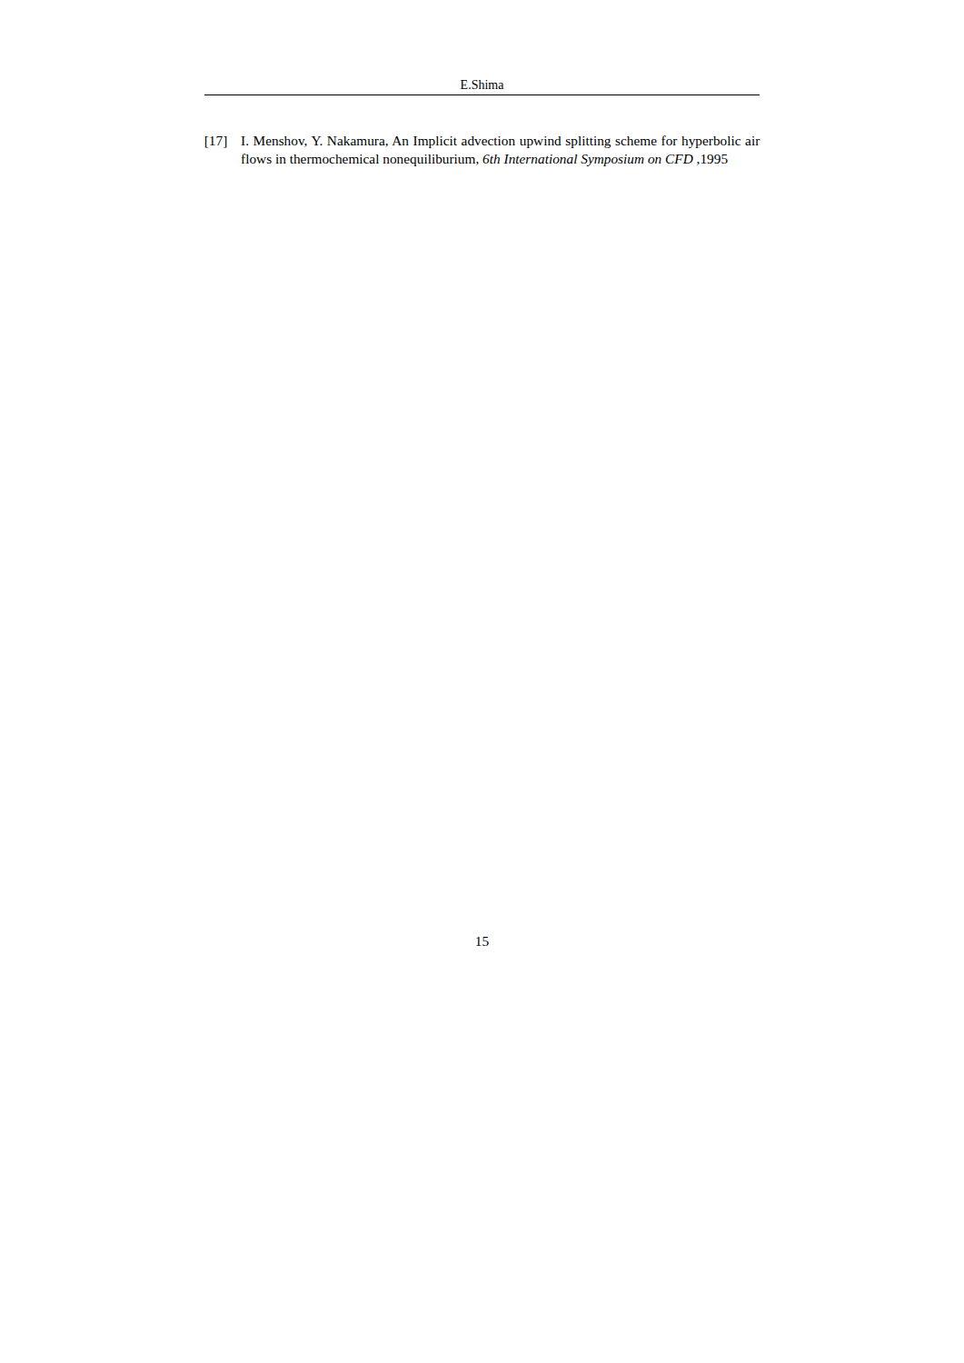E.Shima
[17] I. Menshov, Y. Nakamura, An Implicit advection upwind splitting scheme for hyperbolic air flows in thermochemical nonequiliburium, 6th International Symposium on CFD ,1995
15